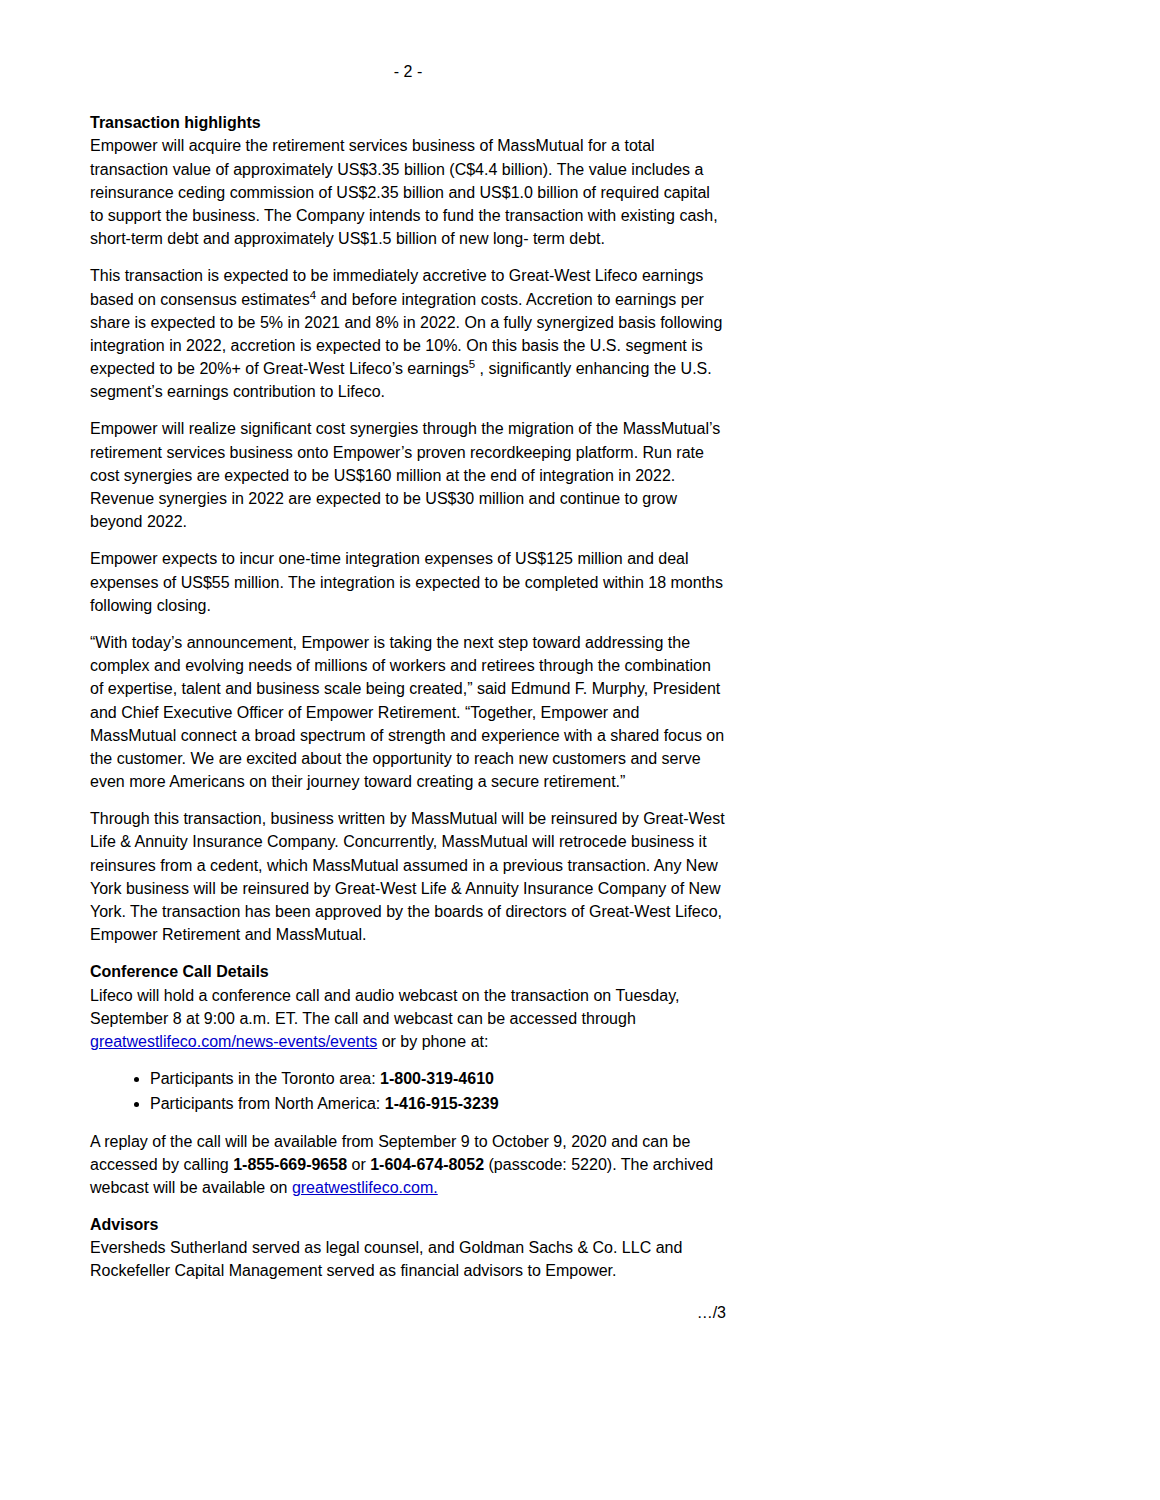- 2 -
Transaction highlights
Empower will acquire the retirement services business of MassMutual for a total transaction value of approximately US$3.35 billion (C$4.4 billion). The value includes a reinsurance ceding commission of US$2.35 billion and US$1.0 billion of required capital to support the business. The Company intends to fund the transaction with existing cash, short-term debt and approximately US$1.5 billion of new long- term debt.
This transaction is expected to be immediately accretive to Great-West Lifeco earnings based on consensus estimates4 and before integration costs. Accretion to earnings per share is expected to be 5% in 2021 and 8% in 2022. On a fully synergized basis following integration in 2022, accretion is expected to be 10%. On this basis the U.S. segment is expected to be 20%+ of Great-West Lifeco’s earnings5 , significantly enhancing the U.S. segment’s earnings contribution to Lifeco.
Empower will realize significant cost synergies through the migration of the MassMutual’s retirement services business onto Empower’s proven recordkeeping platform. Run rate cost synergies are expected to be US$160 million at the end of integration in 2022. Revenue synergies in 2022 are expected to be US$30 million and continue to grow beyond 2022.
Empower expects to incur one-time integration expenses of US$125 million and deal expenses of US$55 million. The integration is expected to be completed within 18 months following closing.
“With today’s announcement, Empower is taking the next step toward addressing the complex and evolving needs of millions of workers and retirees through the combination of expertise, talent and business scale being created,” said Edmund F. Murphy, President and Chief Executive Officer of Empower Retirement. “Together, Empower and MassMutual connect a broad spectrum of strength and experience with a shared focus on the customer. We are excited about the opportunity to reach new customers and serve even more Americans on their journey toward creating a secure retirement.”
Through this transaction, business written by MassMutual will be reinsured by Great-West Life & Annuity Insurance Company. Concurrently, MassMutual will retrocede business it reinsures from a cedent, which MassMutual assumed in a previous transaction. Any New York business will be reinsured by Great-West Life & Annuity Insurance Company of New York. The transaction has been approved by the boards of directors of Great-West Lifeco, Empower Retirement and MassMutual.
Conference Call Details
Lifeco will hold a conference call and audio webcast on the transaction on Tuesday, September 8 at 9:00 a.m. ET. The call and webcast can be accessed through greatwestlifeco.com/news-events/events or by phone at:
Participants in the Toronto area: 1-800-319-4610
Participants from North America: 1-416-915-3239
A replay of the call will be available from September 9 to October 9, 2020 and can be accessed by calling 1-855-669-9658 or 1-604-674-8052 (passcode: 5220). The archived webcast will be available on greatwestlifeco.com.
Advisors
Eversheds Sutherland served as legal counsel, and Goldman Sachs & Co. LLC and Rockefeller Capital Management served as financial advisors to Empower.
…/3